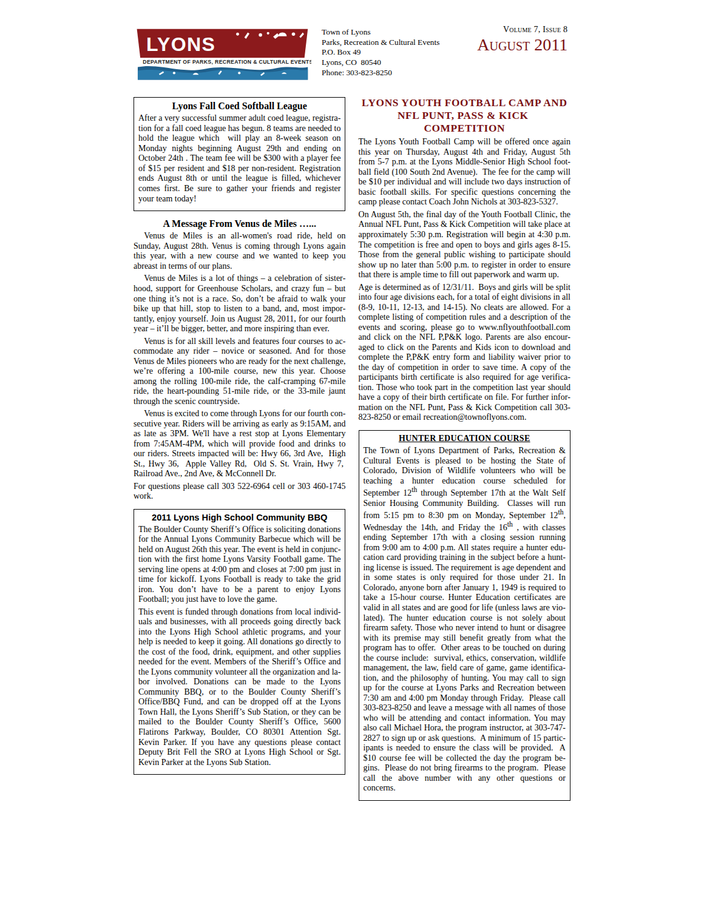LYONS DEPARTMENT OF PARKS, RECREATION & CULTURAL EVENTS
Town of Lyons
Parks, Recreation & Cultural Events
P.O. Box 49
Lyons, CO 80540
Phone: 303-823-8250
Volume 7, Issue 8
August 2011
Lyons Fall Coed Softball League
After a very successful summer adult coed league, registration for a fall coed league has begun. 8 teams are needed to hold the league which will play an 8-week season on Monday nights beginning August 29th and ending on October 24th . The team fee will be $300 with a player fee of $15 per resident and $18 per non-resident. Registration ends August 8th or until the league is filled, whichever comes first. Be sure to gather your friends and register your team today!
A Message From Venus de Miles …...
Venus de Miles is an all-women's road ride, held on Sunday, August 28th. Venus is coming through Lyons again this year, with a new course and we wanted to keep you abreast in terms of our plans.
Venus de Miles is a lot of things – a celebration of sisterhood, support for Greenhouse Scholars, and crazy fun – but one thing it’s not is a race. So, don’t be afraid to walk your bike up that hill, stop to listen to a band, and, most importantly, enjoy yourself. Join us August 28, 2011, for our fourth year – it’ll be bigger, better, and more inspiring than ever.
Venus is for all skill levels and features four courses to accommodate any rider – novice or seasoned. And for those Venus de Miles pioneers who are ready for the next challenge, we’re offering a 100-mile course, new this year. Choose among the rolling 100-mile ride, the calf-cramping 67-mile ride, the heart-pounding 51-mile ride, or the 33-mile jaunt through the scenic countryside.
Venus is excited to come through Lyons for our fourth consecutive year. Riders will be arriving as early as 9:15AM, and as late as 3PM. We'll have a rest stop at Lyons Elementary from 7:45AM-4PM, which will provide food and drinks to our riders. Streets impacted will be: Hwy 66, 3rd Ave, High St., Hwy 36, Apple Valley Rd, Old S. St. Vrain, Hwy 7, Railroad Ave., 2nd Ave, & McConnell Dr.
For questions please call 303 522-6964 cell or 303 460-1745 work.
2011 Lyons High School Community BBQ
The Boulder County Sheriff’s Office is soliciting donations for the Annual Lyons Community Barbecue which will be held on August 26th this year. The event is held in conjunction with the first home Lyons Varsity Football game. The serving line opens at 4:00 pm and closes at 7:00 pm just in time for kickoff. Lyons Football is ready to take the grid iron. You don’t have to be a parent to enjoy Lyons Football; you just have to love the game.
This event is funded through donations from local individuals and businesses, with all proceeds going directly back into the Lyons High School athletic programs, and your help is needed to keep it going. All donations go directly to the cost of the food, drink, equipment, and other supplies needed for the event. Members of the Sheriff’s Office and the Lyons community volunteer all the organization and labor involved. Donations can be made to the Lyons Community BBQ, or to the Boulder County Sheriff’s Office/BBQ Fund, and can be dropped off at the Lyons Town Hall, the Lyons Sheriff’s Sub Station, or they can be mailed to the Boulder County Sheriff’s Office, 5600 Flatirons Parkway, Boulder, CO 80301 Attention Sgt. Kevin Parker. If you have any questions please contact Deputy Brit Fell the SRO at Lyons High School or Sgt. Kevin Parker at the Lyons Sub Station.
LYONS YOUTH FOOTBALL CAMP AND NFL PUNT, PASS & KICK COMPETITION
The Lyons Youth Football Camp will be offered once again this year on Thursday, August 4th and Friday, August 5th from 5-7 p.m. at the Lyons Middle-Senior High School football field (100 South 2nd Avenue). The fee for the camp will be $10 per individual and will include two days instruction of basic football skills. For specific questions concerning the camp please contact Coach John Nichols at 303-823-5327.
On August 5th, the final day of the Youth Football Clinic, the Annual NFL Punt, Pass & Kick Competition will take place at approximately 5:30 p.m. Registration will begin at 4:30 p.m. The competition is free and open to boys and girls ages 8-15. Those from the general public wishing to participate should show up no later than 5:00 p.m. to register in order to ensure that there is ample time to fill out paperwork and warm up.
Age is determined as of 12/31/11. Boys and girls will be split into four age divisions each, for a total of eight divisions in all (8-9, 10-11, 12-13, and 14-15). No cleats are allowed. For a complete listing of competition rules and a description of the events and scoring, please go to www.nflyouthfootball.com and click on the NFL P,P&K logo. Parents are also encouraged to click on the Parents and Kids icon to download and complete the P,P&K entry form and liability waiver prior to the day of competition in order to save time. A copy of the participants birth certificate is also required for age verification. Those who took part in the competition last year should have a copy of their birth certificate on file. For further information on the NFL Punt, Pass & Kick Competition call 303-823-8250 or email recreation@townoflyons.com.
HUNTER EDUCATION COURSE
The Town of Lyons Department of Parks, Recreation & Cultural Events is pleased to be hosting the State of Colorado, Division of Wildlife volunteers who will be teaching a hunter education course scheduled for September 12th through September 17th at the Walt Self Senior Housing Community Building. Classes will run from 5:15 pm to 8:30 pm on Monday, September 12th, Wednesday the 14th, and Friday the 16th , with classes ending September 17th with a closing session running from 9:00 am to 4:00 p.m. All states require a hunter education card providing training in the subject before a hunting license is issued. The requirement is age dependent and in some states is only required for those under 21. In Colorado, anyone born after January 1, 1949 is required to take a 15-hour course. Hunter Education certificates are valid in all states and are good for life (unless laws are violated). The hunter education course is not solely about firearm safety. Those who never intend to hunt or disagree with its premise may still benefit greatly from what the program has to offer. Other areas to be touched on during the course include: survival, ethics, conservation, wildlife management, the law, field care of game, game identification, and the philosophy of hunting. You may call to sign up for the course at Lyons Parks and Recreation between 7:30 am and 4:00 pm Monday through Friday. Please call 303-823-8250 and leave a message with all names of those who will be attending and contact information. You may also call Michael Hora, the program instructor, at 303-747-2827 to sign up or ask questions. A minimum of 15 participants is needed to ensure the class will be provided. A $10 course fee will be collected the day the program begins. Please do not bring firearms to the program. Please call the above number with any other questions or concerns.